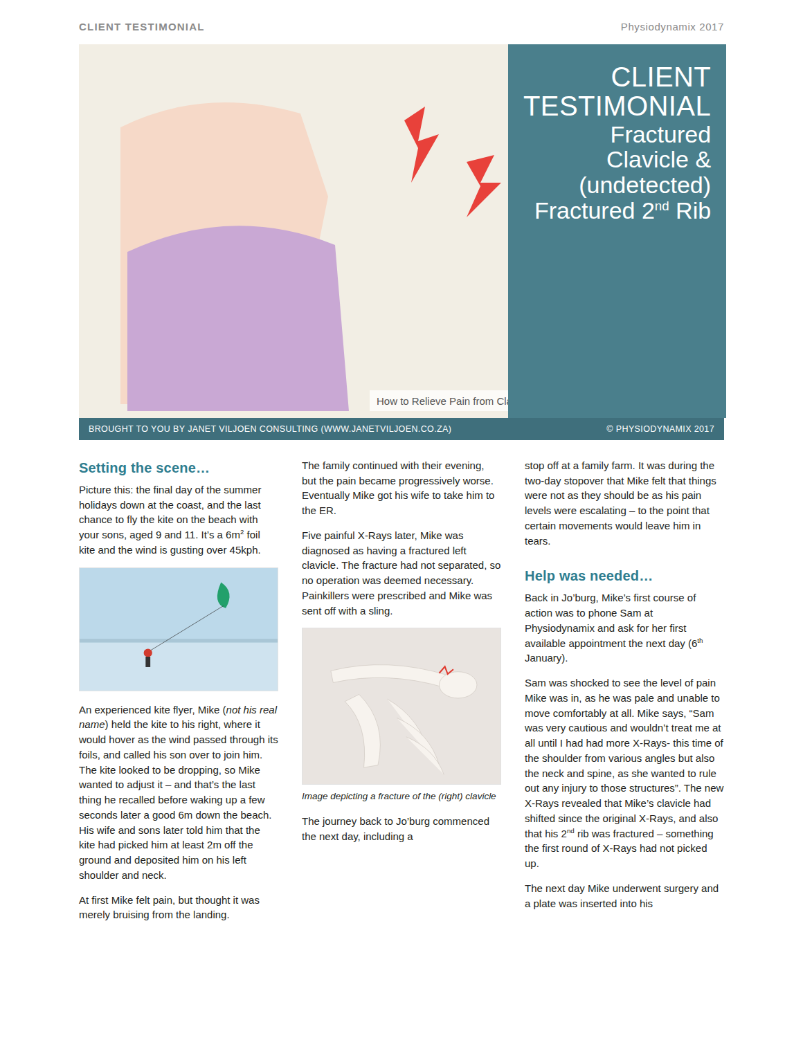Client Testimonial Physiodynamix 2017
CLIENT TESTIMONIAL
Fractured Clavicle & (undetected) Fractured 2nd Rib
Brought to you by Janet Viljoen Consulting (www.janetviljoen.co.za) © Physiodynamix 2017
Setting the scene…
Picture this: the final day of the summer holidays down at the coast, and the last chance to fly the kite on the beach with your sons, aged 9 and 11. It’s a 6m2 foil kite and the wind is gusting over 45kph.
An experienced kite flyer, Mike (not his real name) held the kite to his right, where it would hover as the wind passed through its foils, and called his son over to join him. The kite looked to be dropping, so Mike wanted to adjust it – and that’s the last thing he recalled before waking up a few seconds later a good 6m down the beach. His wife and sons later told him that the kite had picked him at least 2m off the ground and deposited him on his left shoulder and neck.
At first Mike felt pain, but thought it was merely bruising from the landing.
The family continued with their evening, but the pain became progressively worse. Eventually Mike got his wife to take him to the ER.
Five painful X-Rays later, Mike was diagnosed as having a fractured left clavicle. The fracture had not separated, so no operation was deemed necessary. Painkillers were prescribed and Mike was sent off with a sling.
Image depicting a fracture of the (right) clavicle
The journey back to Jo’burg commenced the next day, including a
stop off at a family farm. It was during the two-day stopover that Mike felt that things were not as they should be as his pain levels were escalating – to the point that certain movements would leave him in tears.
Help was needed…
Back in Jo’burg, Mike’s first course of action was to phone Sam at Physiodynamix and ask for her first available appointment the next day (6th January).
Sam was shocked to see the level of pain Mike was in, as he was pale and unable to move comfortably at all. Mike says, “Sam was very cautious and wouldn’t treat me at all until I had had more X-Rays- this time of the shoulder from various angles but also the neck and spine, as she wanted to rule out any injury to those structures”. The new X-Rays revealed that Mike’s clavicle had shifted since the original X-Rays, and also that his 2nd rib was fractured – something the first round of X-Rays had not picked up.
The next day Mike underwent surgery and a plate was inserted into his